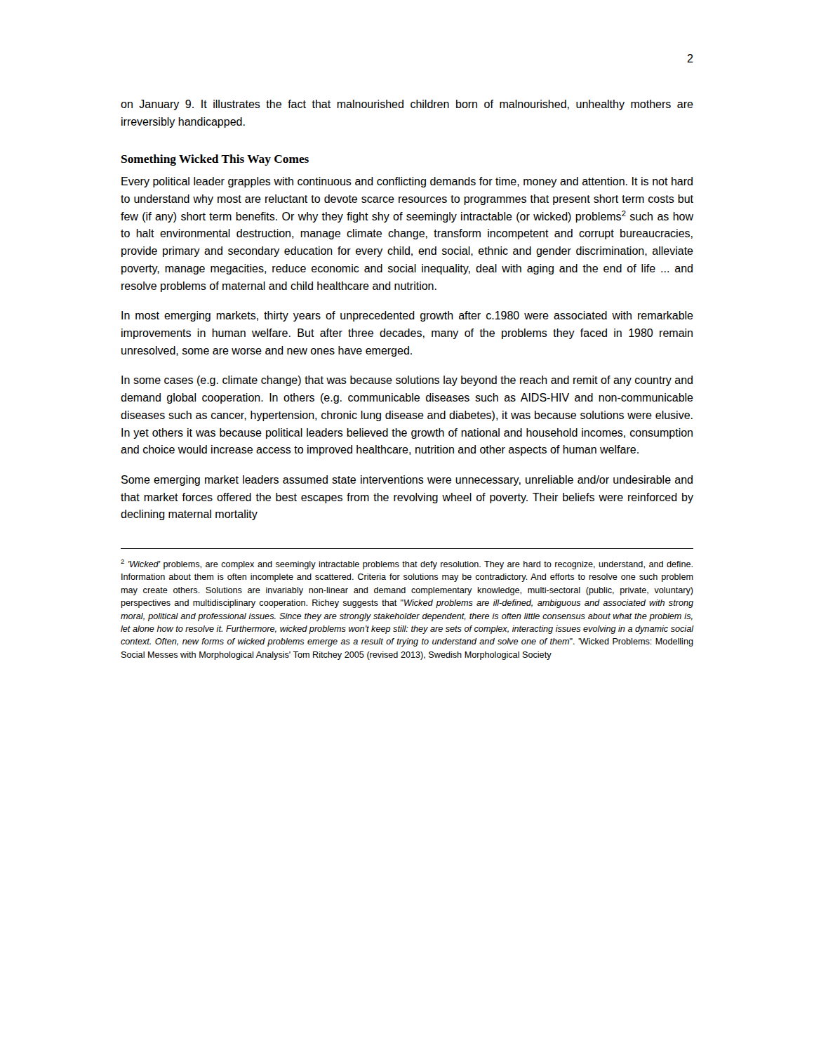2
on January 9. It illustrates the fact that malnourished children born of malnourished, unhealthy mothers are irreversibly handicapped.
Something Wicked This Way Comes
Every political leader grapples with continuous and conflicting demands for time, money and attention. It is not hard to understand why most are reluctant to devote scarce resources to programmes that present short term costs but few (if any) short term benefits. Or why they fight shy of seemingly intractable (or wicked) problems2 such as how to halt environmental destruction, manage climate change, transform incompetent and corrupt bureaucracies, provide primary and secondary education for every child, end social, ethnic and gender discrimination, alleviate poverty, manage megacities, reduce economic and social inequality, deal with aging and the end of life ... and resolve problems of maternal and child healthcare and nutrition.
In most emerging markets, thirty years of unprecedented growth after c.1980 were associated with remarkable improvements in human welfare. But after three decades, many of the problems they faced in 1980 remain unresolved, some are worse and new ones have emerged.
In some cases (e.g. climate change) that was because solutions lay beyond the reach and remit of any country and demand global cooperation. In others (e.g. communicable diseases such as AIDS-HIV and non-communicable diseases such as cancer, hypertension, chronic lung disease and diabetes), it was because solutions were elusive. In yet others it was because political leaders believed the growth of national and household incomes, consumption and choice would increase access to improved healthcare, nutrition and other aspects of human welfare.
Some emerging market leaders assumed state interventions were unnecessary, unreliable and/or undesirable and that market forces offered the best escapes from the revolving wheel of poverty. Their beliefs were reinforced by declining maternal mortality
2 'Wicked' problems, are complex and seemingly intractable problems that defy resolution. They are hard to recognize, understand, and define. Information about them is often incomplete and scattered. Criteria for solutions may be contradictory. And efforts to resolve one such problem may create others. Solutions are invariably non-linear and demand complementary knowledge, multi-sectoral (public, private, voluntary) perspectives and multidisciplinary cooperation. Richey suggests that "Wicked problems are ill-defined, ambiguous and associated with strong moral, political and professional issues. Since they are strongly stakeholder dependent, there is often little consensus about what the problem is, let alone how to resolve it. Furthermore, wicked problems won't keep still: they are sets of complex, interacting issues evolving in a dynamic social context. Often, new forms of wicked problems emerge as a result of trying to understand and solve one of them". 'Wicked Problems: Modelling Social Messes with Morphological Analysis' Tom Ritchey 2005 (revised 2013), Swedish Morphological Society